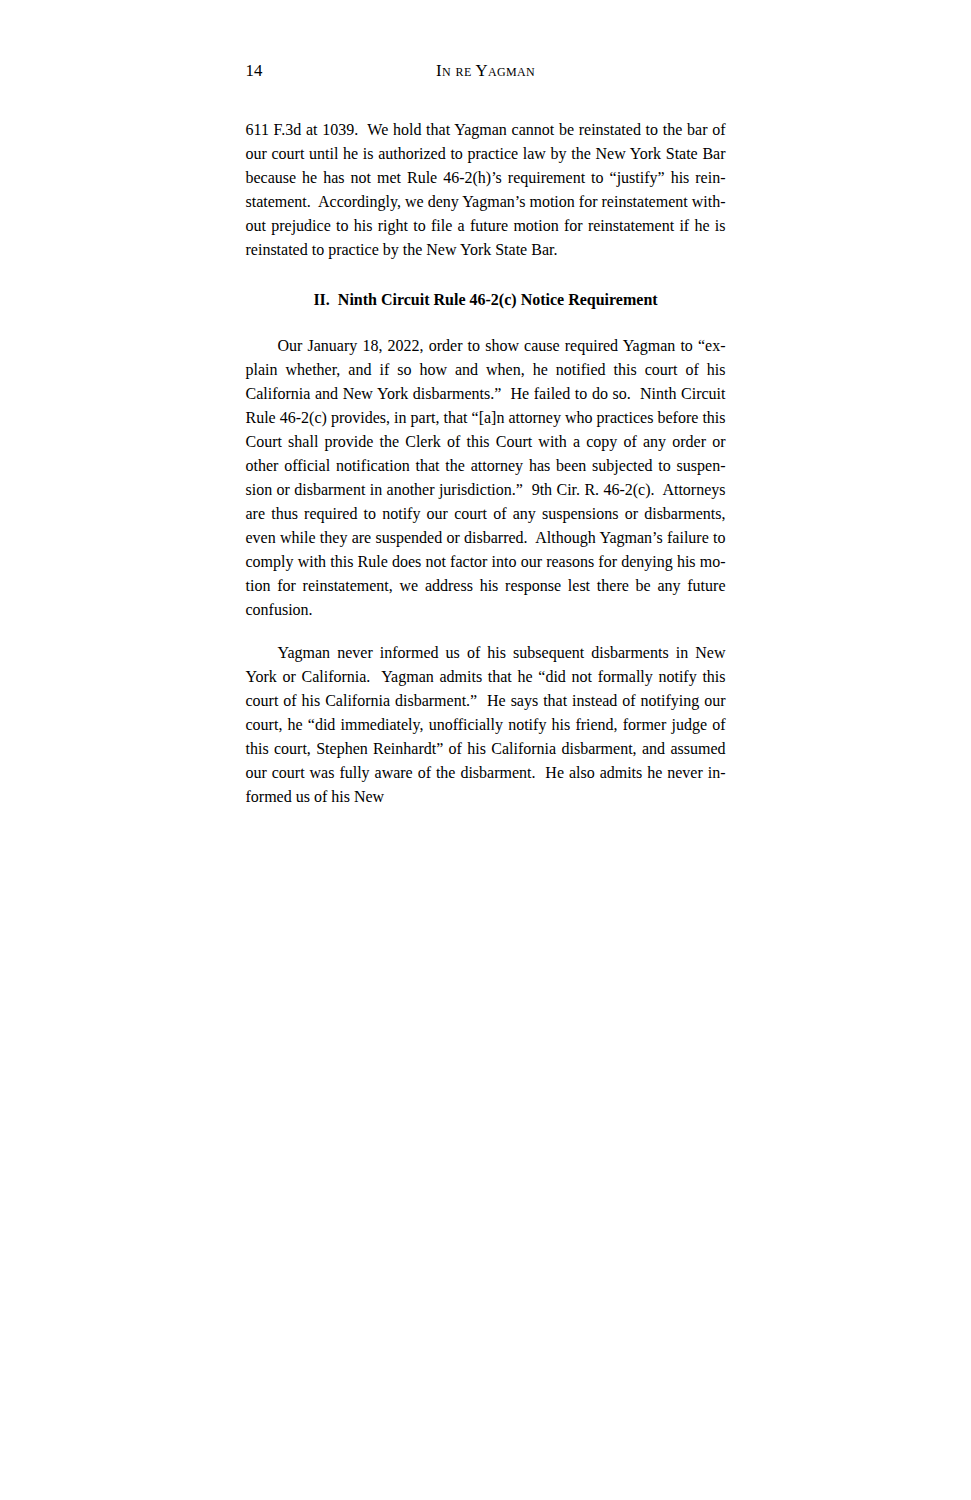14
In re Yagman
611 F.3d at 1039. We hold that Yagman cannot be reinstated to the bar of our court until he is authorized to practice law by the New York State Bar because he has not met Rule 46-2(h)’s requirement to “justify” his reinstatement. Accordingly, we deny Yagman’s motion for reinstatement without prejudice to his right to file a future motion for reinstatement if he is reinstated to practice by the New York State Bar.
II. Ninth Circuit Rule 46-2(c) Notice Requirement
Our January 18, 2022, order to show cause required Yagman to “explain whether, and if so how and when, he notified this court of his California and New York disbarments.” He failed to do so. Ninth Circuit Rule 46-2(c) provides, in part, that “[a]n attorney who practices before this Court shall provide the Clerk of this Court with a copy of any order or other official notification that the attorney has been subjected to suspension or disbarment in another jurisdiction.” 9th Cir. R. 46-2(c). Attorneys are thus required to notify our court of any suspensions or disbarments, even while they are suspended or disbarred. Although Yagman’s failure to comply with this Rule does not factor into our reasons for denying his motion for reinstatement, we address his response lest there be any future confusion.
Yagman never informed us of his subsequent disbarments in New York or California. Yagman admits that he “did not formally notify this court of his California disbarment.” He says that instead of notifying our court, he “did immediately, unofficially notify his friend, former judge of this court, Stephen Reinhardt” of his California disbarment, and assumed our court was fully aware of the disbarment. He also admits he never informed us of his New